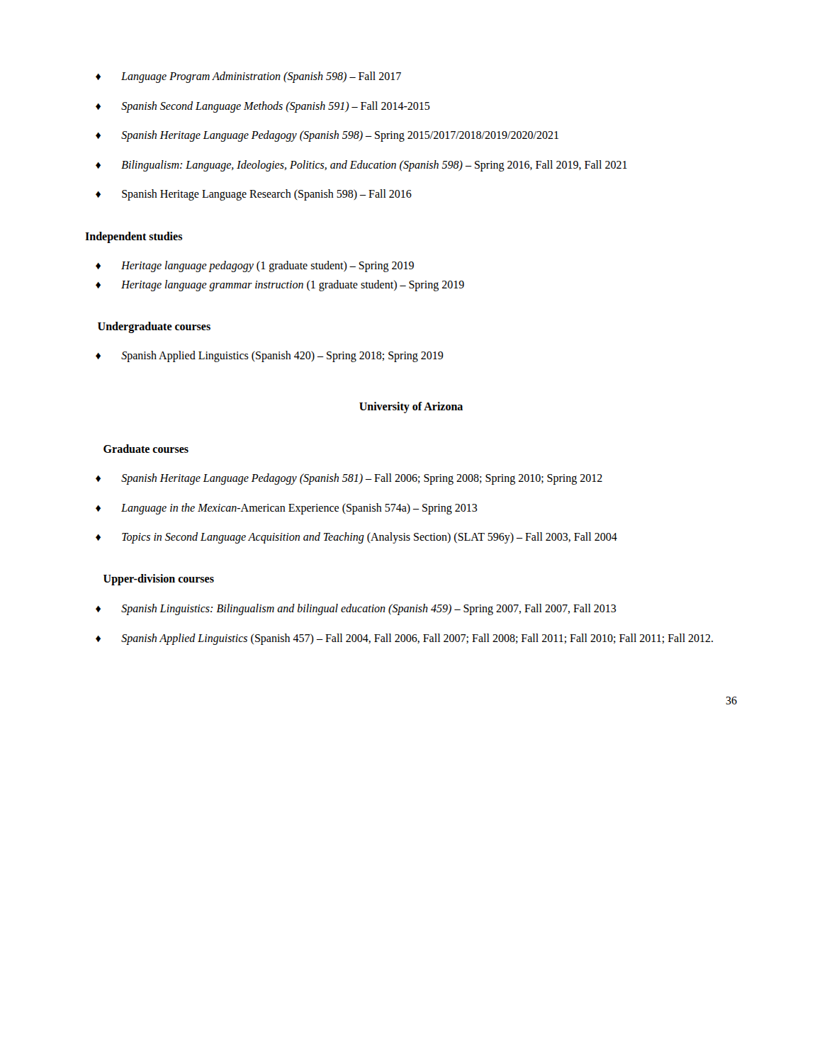Language Program Administration (Spanish 598) – Fall 2017
Spanish Second Language Methods (Spanish 591) – Fall 2014-2015
Spanish Heritage Language Pedagogy (Spanish 598) – Spring 2015/2017/2018/2019/2020/2021
Bilingualism: Language, Ideologies, Politics, and Education (Spanish 598) – Spring 2016, Fall 2019, Fall 2021
Spanish Heritage Language Research (Spanish 598) – Fall 2016
Independent studies
Heritage language pedagogy (1 graduate student) – Spring 2019
Heritage language grammar instruction (1 graduate student) – Spring 2019
Undergraduate courses
Spanish Applied Linguistics (Spanish 420) – Spring 2018; Spring 2019
University of Arizona
Graduate courses
Spanish Heritage Language Pedagogy (Spanish 581) – Fall 2006; Spring 2008; Spring 2010; Spring 2012
Language in the Mexican-American Experience (Spanish 574a) – Spring 2013
Topics in Second Language Acquisition and Teaching (Analysis Section) (SLAT 596y) – Fall 2003, Fall 2004
Upper-division courses
Spanish Linguistics: Bilingualism and bilingual education (Spanish 459) – Spring 2007, Fall 2007, Fall 2013
Spanish Applied Linguistics (Spanish 457) – Fall 2004, Fall 2006, Fall 2007; Fall 2008; Fall 2011; Fall 2010; Fall 2011; Fall 2012.
36